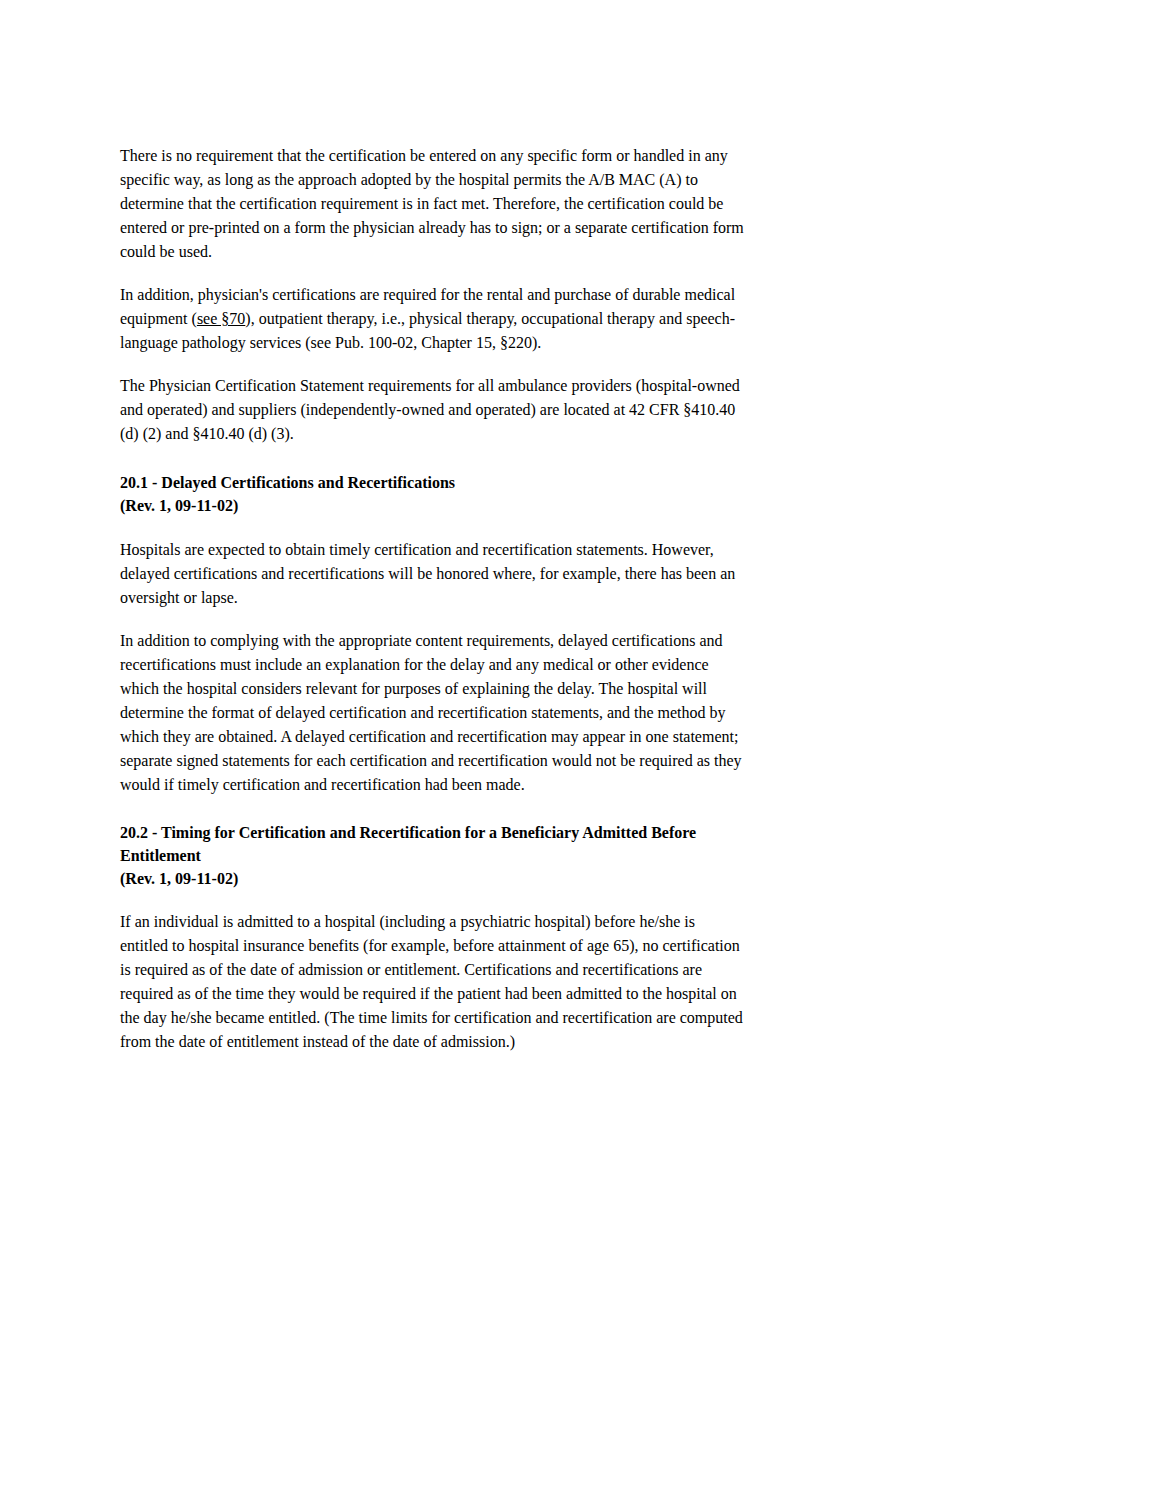There is no requirement that the certification be entered on any specific form or handled in any specific way, as long as the approach adopted by the hospital permits the A/B MAC (A) to determine that the certification requirement is in fact met. Therefore, the certification could be entered or pre-printed on a form the physician already has to sign; or a separate certification form could be used.
In addition, physician's certifications are required for the rental and purchase of durable medical equipment (see §70), outpatient therapy, i.e., physical therapy, occupational therapy and speech-language pathology services (see Pub. 100-02, Chapter 15, §220).
The Physician Certification Statement requirements for all ambulance providers (hospital-owned and operated) and suppliers (independently-owned and operated) are located at 42 CFR §410.40 (d) (2) and §410.40 (d) (3).
20.1 - Delayed Certifications and Recertifications
(Rev. 1, 09-11-02)
Hospitals are expected to obtain timely certification and recertification statements. However, delayed certifications and recertifications will be honored where, for example, there has been an oversight or lapse.
In addition to complying with the appropriate content requirements, delayed certifications and recertifications must include an explanation for the delay and any medical or other evidence which the hospital considers relevant for purposes of explaining the delay. The hospital will determine the format of delayed certification and recertification statements, and the method by which they are obtained. A delayed certification and recertification may appear in one statement; separate signed statements for each certification and recertification would not be required as they would if timely certification and recertification had been made.
20.2 - Timing for Certification and Recertification for a Beneficiary Admitted Before Entitlement
(Rev. 1, 09-11-02)
If an individual is admitted to a hospital (including a psychiatric hospital) before he/she is entitled to hospital insurance benefits (for example, before attainment of age 65), no certification is required as of the date of admission or entitlement. Certifications and recertifications are required as of the time they would be required if the patient had been admitted to the hospital on the day he/she became entitled. (The time limits for certification and recertification are computed from the date of entitlement instead of the date of admission.)